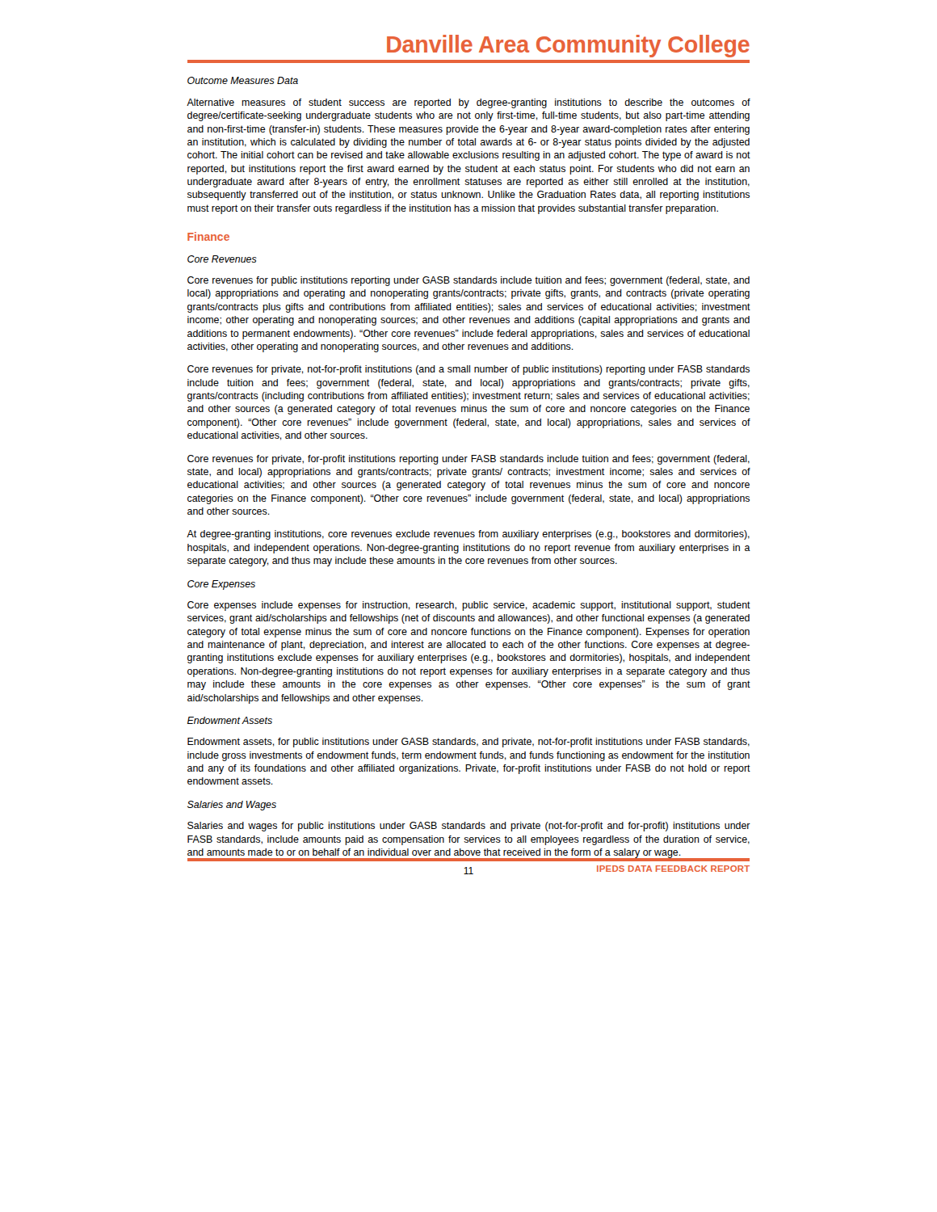Danville Area Community College
Outcome Measures Data
Alternative measures of student success are reported by degree-granting institutions to describe the outcomes of degree/certificate-seeking undergraduate students who are not only first-time, full-time students, but also part-time attending and non-first-time (transfer-in) students. These measures provide the 6-year and 8-year award-completion rates after entering an institution, which is calculated by dividing the number of total awards at 6- or 8-year status points divided by the adjusted cohort. The initial cohort can be revised and take allowable exclusions resulting in an adjusted cohort. The type of award is not reported, but institutions report the first award earned by the student at each status point. For students who did not earn an undergraduate award after 8-years of entry, the enrollment statuses are reported as either still enrolled at the institution, subsequently transferred out of the institution, or status unknown. Unlike the Graduation Rates data, all reporting institutions must report on their transfer outs regardless if the institution has a mission that provides substantial transfer preparation.
Finance
Core Revenues
Core revenues for public institutions reporting under GASB standards include tuition and fees; government (federal, state, and local) appropriations and operating and nonoperating grants/contracts; private gifts, grants, and contracts (private operating grants/contracts plus gifts and contributions from affiliated entities); sales and services of educational activities; investment income; other operating and nonoperating sources; and other revenues and additions (capital appropriations and grants and additions to permanent endowments). “Other core revenues” include federal appropriations, sales and services of educational activities, other operating and nonoperating sources, and other revenues and additions.
Core revenues for private, not-for-profit institutions (and a small number of public institutions) reporting under FASB standards include tuition and fees; government (federal, state, and local) appropriations and grants/contracts; private gifts, grants/contracts (including contributions from affiliated entities); investment return; sales and services of educational activities; and other sources (a generated category of total revenues minus the sum of core and noncore categories on the Finance component). “Other core revenues” include government (federal, state, and local) appropriations, sales and services of educational activities, and other sources.
Core revenues for private, for-profit institutions reporting under FASB standards include tuition and fees; government (federal, state, and local) appropriations and grants/contracts; private grants/ contracts; investment income; sales and services of educational activities; and other sources (a generated category of total revenues minus the sum of core and noncore categories on the Finance component). “Other core revenues” include government (federal, state, and local) appropriations and other sources.
At degree-granting institutions, core revenues exclude revenues from auxiliary enterprises (e.g., bookstores and dormitories), hospitals, and independent operations. Non-degree-granting institutions do no report revenue from auxiliary enterprises in a separate category, and thus may include these amounts in the core revenues from other sources.
Core Expenses
Core expenses include expenses for instruction, research, public service, academic support, institutional support, student services, grant aid/scholarships and fellowships (net of discounts and allowances), and other functional expenses (a generated category of total expense minus the sum of core and noncore functions on the Finance component). Expenses for operation and maintenance of plant, depreciation, and interest are allocated to each of the other functions. Core expenses at degree-granting institutions exclude expenses for auxiliary enterprises (e.g., bookstores and dormitories), hospitals, and independent operations. Non-degree-granting institutions do not report expenses for auxiliary enterprises in a separate category and thus may include these amounts in the core expenses as other expenses. “Other core expenses” is the sum of grant aid/scholarships and fellowships and other expenses.
Endowment Assets
Endowment assets, for public institutions under GASB standards, and private, not-for-profit institutions under FASB standards, include gross investments of endowment funds, term endowment funds, and funds functioning as endowment for the institution and any of its foundations and other affiliated organizations. Private, for-profit institutions under FASB do not hold or report endowment assets.
Salaries and Wages
Salaries and wages for public institutions under GASB standards and private (not-for-profit and for-profit) institutions under FASB standards, include amounts paid as compensation for services to all employees regardless of the duration of service, and amounts made to or on behalf of an individual over and above that received in the form of a salary or wage.
IPEDS DATA FEEDBACK REPORT
11